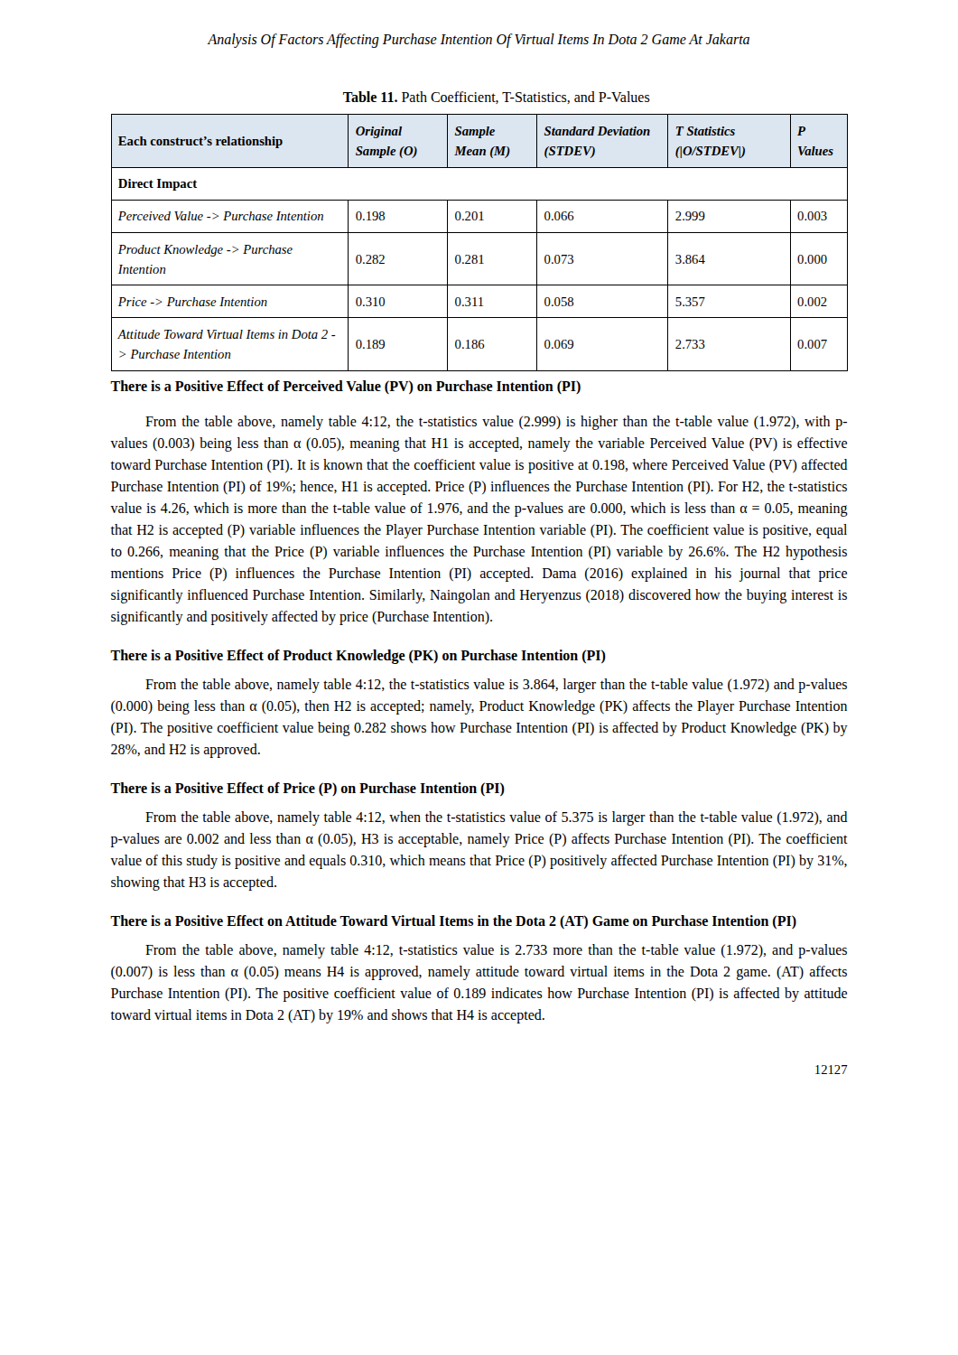Analysis Of Factors Affecting Purchase Intention Of Virtual Items In Dota 2 Game At Jakarta
Table 11. Path Coefficient, T-Statistics, and P-Values
| Each construct’s relationship | Original Sample (O) | Sample Mean (M) | Standard Deviation (STDEV) | T Statistics (/O/STDEV/) | P Values |
| --- | --- | --- | --- | --- | --- |
| Direct Impact |
| Perceived Value -> Purchase Intention | 0.198 | 0.201 | 0.066 | 2.999 | 0.003 |
| Product Knowledge -> Purchase Intention | 0.282 | 0.281 | 0.073 | 3.864 | 0.000 |
| Price -> Purchase Intention | 0.310 | 0.311 | 0.058 | 5.357 | 0.002 |
| Attitude Toward Virtual Items in Dota 2 -> Purchase Intention | 0.189 | 0.186 | 0.069 | 2.733 | 0.007 |
There is a Positive Effect of Perceived Value (PV) on Purchase Intention (PI)
From the table above, namely table 4:12, the t-statistics value (2.999) is higher than the t-table value (1.972), with p-values (0.003) being less than α (0.05), meaning that H1 is accepted, namely the variable Perceived Value (PV) is effective toward Purchase Intention (PI). It is known that the coefficient value is positive at 0.198, where Perceived Value (PV) affected Purchase Intention (PI) of 19%; hence, H1 is accepted. Price (P) influences the Purchase Intention (PI). For H2, the t-statistics value is 4.26, which is more than the t-table value of 1.976, and the p-values are 0.000, which is less than α = 0.05, meaning that H2 is accepted (P) variable influences the Player Purchase Intention variable (PI). The coefficient value is positive, equal to 0.266, meaning that the Price (P) variable influences the Purchase Intention (PI) variable by 26.6%. The H2 hypothesis mentions Price (P) influences the Purchase Intention (PI) accepted. Dama (2016) explained in his journal that price significantly influenced Purchase Intention. Similarly, Naingolan and Heryenzus (2018) discovered how the buying interest is significantly and positively affected by price (Purchase Intention).
There is a Positive Effect of Product Knowledge (PK) on Purchase Intention (PI)
From the table above, namely table 4:12, the t-statistics value is 3.864, larger than the t-table value (1.972) and p-values (0.000) being less than α (0.05), then H2 is accepted; namely, Product Knowledge (PK) affects the Player Purchase Intention (PI). The positive coefficient value being 0.282 shows how Purchase Intention (PI) is affected by Product Knowledge (PK) by 28%, and H2 is approved.
There is a Positive Effect of Price (P) on Purchase Intention (PI)
From the table above, namely table 4:12, when the t-statistics value of 5.375 is larger than the t-table value (1.972), and p-values are 0.002 and less than α (0.05), H3 is acceptable, namely Price (P) affects Purchase Intention (PI). The coefficient value of this study is positive and equals 0.310, which means that Price (P) positively affected Purchase Intention (PI) by 31%, showing that H3 is accepted.
There is a Positive Effect on Attitude Toward Virtual Items in the Dota 2 (AT) Game on Purchase Intention (PI)
From the table above, namely table 4:12, t-statistics value is 2.733 more than the t-table value (1.972), and p-values (0.007) is less than α (0.05) means H4 is approved, namely attitude toward virtual items in the Dota 2 game. (AT) affects Purchase Intention (PI). The positive coefficient value of 0.189 indicates how Purchase Intention (PI) is affected by attitude toward virtual items in Dota 2 (AT) by 19% and shows that H4 is accepted.
12127